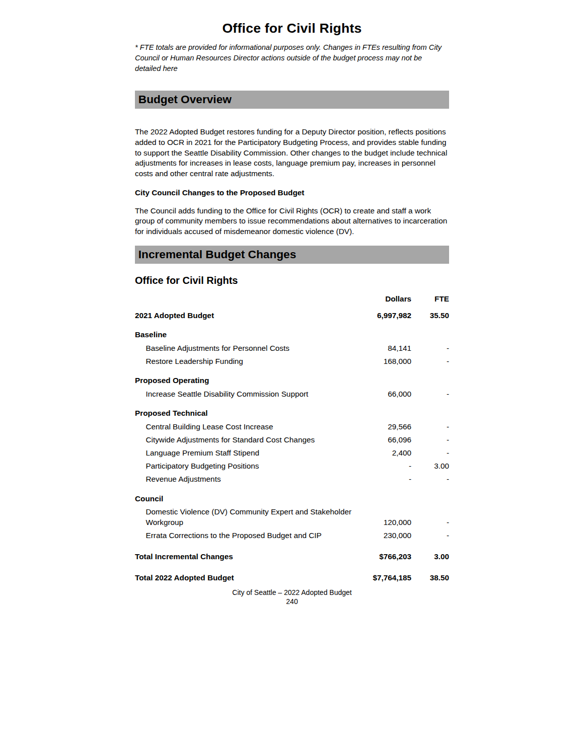Office for Civil Rights
* FTE totals are provided for informational purposes only. Changes in FTEs resulting from City Council or Human Resources Director actions outside of the budget process may not be detailed here
Budget Overview
The 2022 Adopted Budget restores funding for a Deputy Director position, reflects positions added to OCR in 2021 for the Participatory Budgeting Process, and provides stable funding to support the Seattle Disability Commission. Other changes to the budget include technical adjustments for increases in lease costs, language premium pay, increases in personnel costs and other central rate adjustments.
City Council Changes to the Proposed Budget
The Council adds funding to the Office for Civil Rights (OCR) to create and staff a work group of community members to issue recommendations about alternatives to incarceration for individuals accused of misdemeanor domestic violence (DV).
Incremental Budget Changes
Office for Civil Rights
| | Dollars | FTE |
| --- | --- | --- |
| 2021 Adopted Budget | 6,997,982 | 35.50 |
| Baseline | | |
| Baseline Adjustments for Personnel Costs | 84,141 | - |
| Restore Leadership Funding | 168,000 | - |
| Proposed Operating | | |
| Increase Seattle Disability Commission Support | 66,000 | - |
| Proposed Technical | | |
| Central Building Lease Cost Increase | 29,566 | - |
| Citywide Adjustments for Standard Cost Changes | 66,096 | - |
| Language Premium Staff Stipend | 2,400 | - |
| Participatory Budgeting Positions | - | 3.00 |
| Revenue Adjustments | - | - |
| Council | | |
| Domestic Violence (DV) Community Expert and Stakeholder Workgroup | 120,000 | - |
| Errata Corrections to the Proposed Budget and CIP | 230,000 | - |
| Total Incremental Changes | $766,203 | 3.00 |
| Total 2022 Adopted Budget | $7,764,185 | 38.50 |
City of Seattle – 2022 Adopted Budget
240